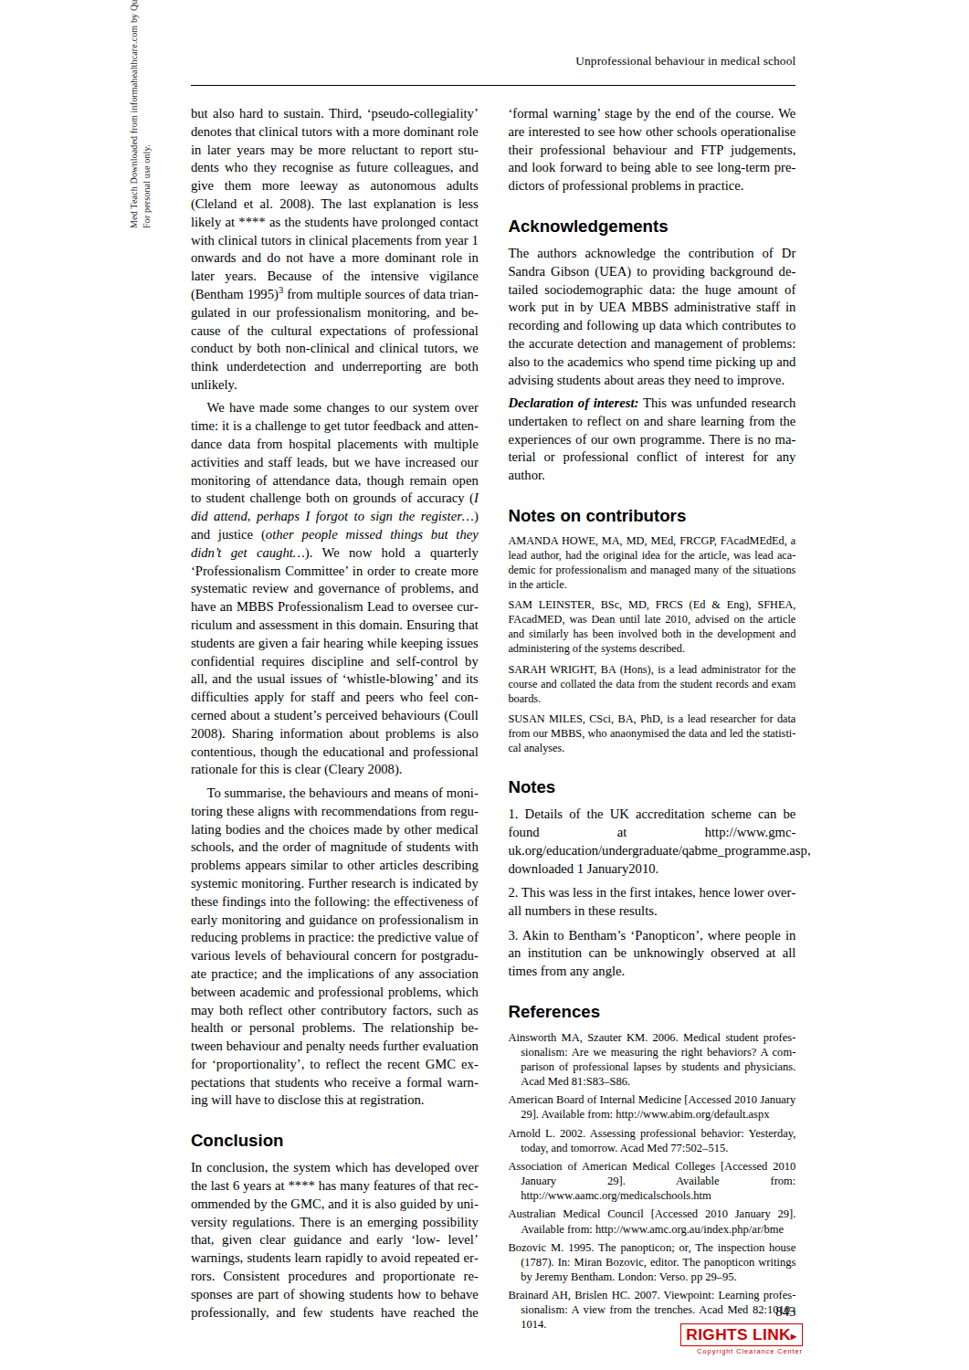Med Teach Downloaded from informahealthcare.com by Queen Elizabeth Hospital on 10/27/10 For personal use only.
Unprofessional behaviour in medical school
but also hard to sustain. Third, ‘pseudo-collegiality’ denotes that clinical tutors with a more dominant role in later years may be more reluctant to report students who they recognise as future colleagues, and give them more leeway as autonomous adults (Cleland et al. 2008). The last explanation is less likely at **** as the students have prolonged contact with clinical tutors in clinical placements from year 1 onwards and do not have a more dominant role in later years. Because of the intensive vigilance (Bentham 1995)3 from multiple sources of data triangulated in our professionalism monitoring, and because of the cultural expectations of professional conduct by both non-clinical and clinical tutors, we think underdetection and underreporting are both unlikely.
We have made some changes to our system over time: it is a challenge to get tutor feedback and attendance data from hospital placements with multiple activities and staff leads, but we have increased our monitoring of attendance data, though remain open to student challenge both on grounds of accuracy (I did attend, perhaps I forgot to sign the register…) and justice (other people missed things but they didn’t get caught…). We now hold a quarterly ‘Professionalism Committee’ in order to create more systematic review and governance of problems, and have an MBBS Professionalism Lead to oversee curriculum and assessment in this domain. Ensuring that students are given a fair hearing while keeping issues confidential requires discipline and self-control by all, and the usual issues of ‘whistle-blowing’ and its difficulties apply for staff and peers who feel concerned about a student’s perceived behaviours (Coull 2008). Sharing information about problems is also contentious, though the educational and professional rationale for this is clear (Cleary 2008).
To summarise, the behaviours and means of monitoring these aligns with recommendations from regulating bodies and the choices made by other medical schools, and the order of magnitude of students with problems appears similar to other articles describing systemic monitoring. Further research is indicated by these findings into the following: the effectiveness of early monitoring and guidance on professionalism in reducing problems in practice: the predictive value of various levels of behavioural concern for postgraduate practice; and the implications of any association between academic and professional problems, which may both reflect other contributory factors, such as health or personal problems. The relationship between behaviour and penalty needs further evaluation for ‘proportionality’, to reflect the recent GMC expectations that students who receive a formal warning will have to disclose this at registration.
Conclusion
In conclusion, the system which has developed over the last 6 years at **** has many features of that recommended by the GMC, and it is also guided by university regulations. There is an emerging possibility that, given clear guidance and early ‘low- level’ warnings, students learn rapidly to avoid repeated errors. Consistent procedures and proportionate responses are part of showing students how to behave professionally, and few students have reached the ‘formal warning’ stage by the end of the course. We are interested to see how other schools operationalise their professional behaviour and FTP judgements, and look forward to being able to see long-term predictors of professional problems in practice.
Acknowledgements
The authors acknowledge the contribution of Dr Sandra Gibson (UEA) to providing background detailed sociodemographic data: the huge amount of work put in by UEA MBBS administrative staff in recording and following up data which contributes to the accurate detection and management of problems: also to the academics who spend time picking up and advising students about areas they need to improve.
Declaration of interest: This was unfunded research undertaken to reflect on and share learning from the experiences of our own programme. There is no material or professional conflict of interest for any author.
Notes on contributors
AMANDA HOWE, MA, MD, MEd, FRCGP, FAcadMEdEd, a lead author, had the original idea for the article, was lead academic for professionalism and managed many of the situations in the article.
SAM LEINSTER, BSc, MD, FRCS (Ed & Eng), SFHEA, FAcadMED, was Dean until late 2010, advised on the article and similarly has been involved both in the development and administering of the systems described.
SARAH WRIGHT, BA (Hons), is a lead administrator for the course and collated the data from the student records and exam boards.
SUSAN MILES, CSci, BA, PhD, is a lead researcher for data from our MBBS, who anaonymised the data and led the statistical analyses.
Notes
Details of the UK accreditation scheme can be found at http://www.gmc-uk.org/education/undergraduate/qabme_programme.asp, downloaded 1 January2010.
This was less in the first intakes, hence lower overall numbers in these results.
Akin to Bentham’s ‘Panopticon’, where people in an institution can be unknowingly observed at all times from any angle.
References
Ainsworth MA, Szauter KM. 2006. Medical student professionalism: Are we measuring the right behaviors? A comparison of professional lapses by students and physicians. Acad Med 81:S83–S86.
American Board of Internal Medicine [Accessed 2010 January 29]. Available from: http://www.abim.org/default.aspx
Arnold L. 2002. Assessing professional behavior: Yesterday, today, and tomorrow. Acad Med 77:502–515.
Association of American Medical Colleges [Accessed 2010 January 29]. Available from: http://www.aamc.org/medicalschools.htm
Australian Medical Council [Accessed 2010 January 29]. Available from: http://www.amc.org.au/index.php/ar/bme
Bozovic M. 1995. The panopticon; or, The inspection house (1787). In: Miran Bozovic, editor. The panopticon writings by Jeremy Bentham. London: Verso. pp 29–95.
Brainard AH, Brislen HC. 2007. Viewpoint: Learning professionalism: A view from the trenches. Acad Med 82:1010–1014.
843
RIGHTS LINK▸
Copyright Clearance Center